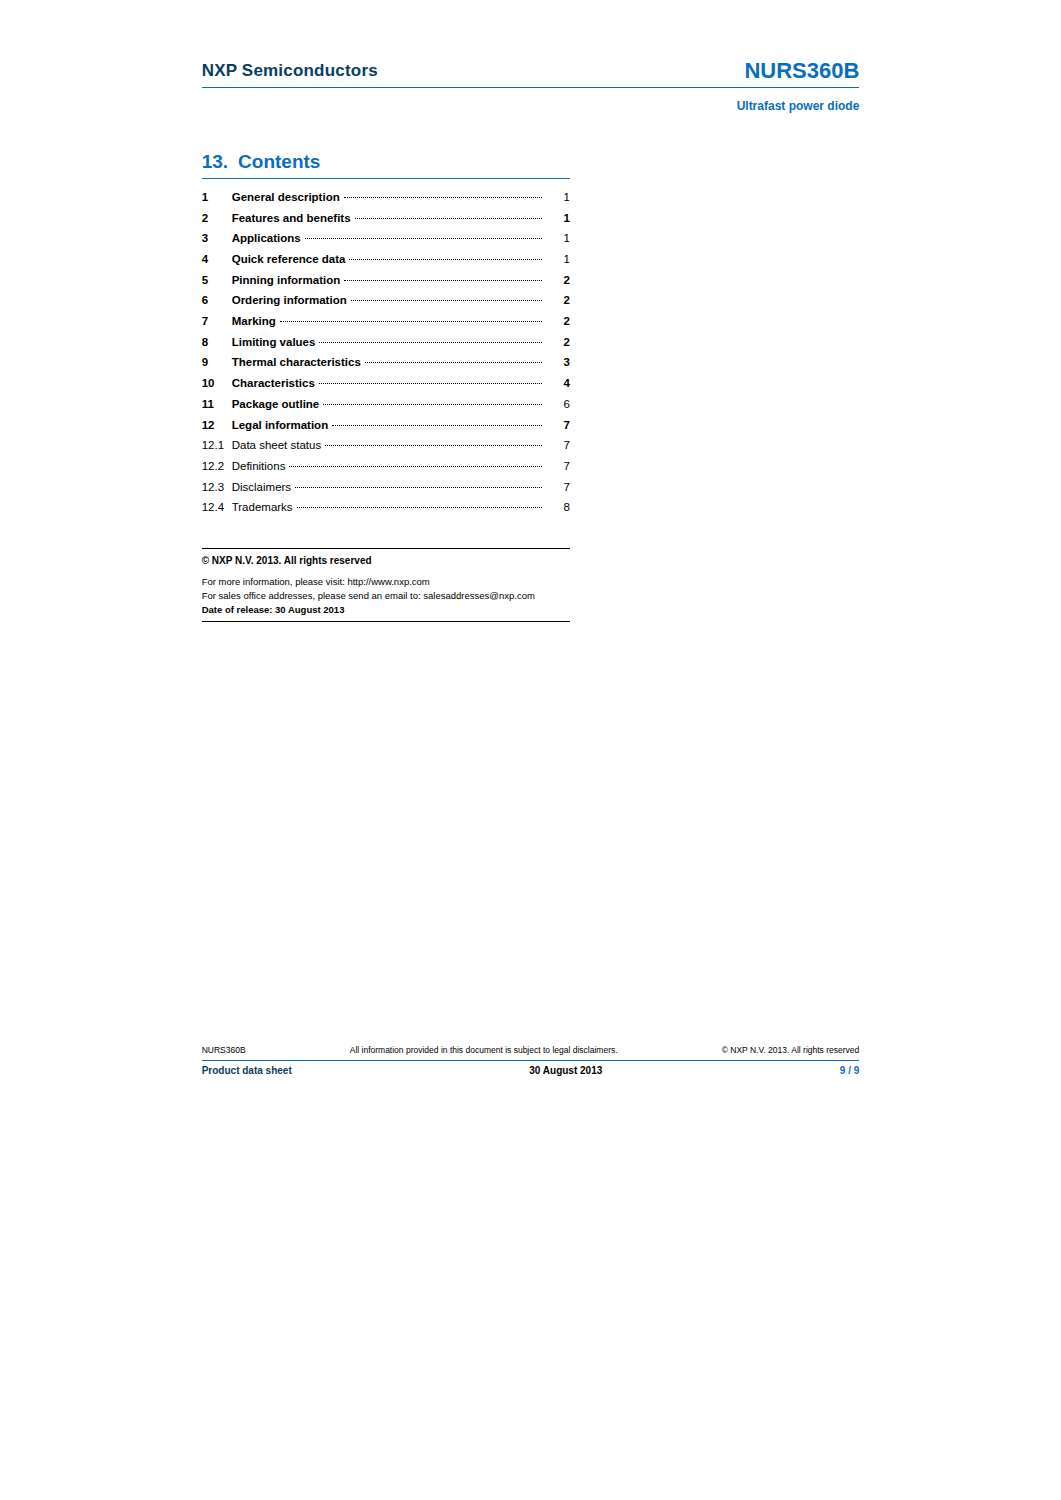NXP Semiconductors
NURS360B
Ultrafast power diode
13. Contents
| 1 | General description | 1 |
| 2 | Features and benefits | 1 |
| 3 | Applications | 1 |
| 4 | Quick reference data | 1 |
| 5 | Pinning information | 2 |
| 6 | Ordering information | 2 |
| 7 | Marking | 2 |
| 8 | Limiting values | 2 |
| 9 | Thermal characteristics | 3 |
| 10 | Characteristics | 4 |
| 11 | Package outline | 6 |
| 12 | Legal information | 7 |
| 12.1 | Data sheet status | 7 |
| 12.2 | Definitions | 7 |
| 12.3 | Disclaimers | 7 |
| 12.4 | Trademarks | 8 |
© NXP N.V. 2013. All rights reserved
For more information, please visit: http://www.nxp.com
For sales office addresses, please send an email to: salesaddresses@nxp.com
Date of release: 30 August 2013
NURS360B
All information provided in this document is subject to legal disclaimers.
© NXP N.V. 2013. All rights reserved
Product data sheet
30 August 2013
9 / 9